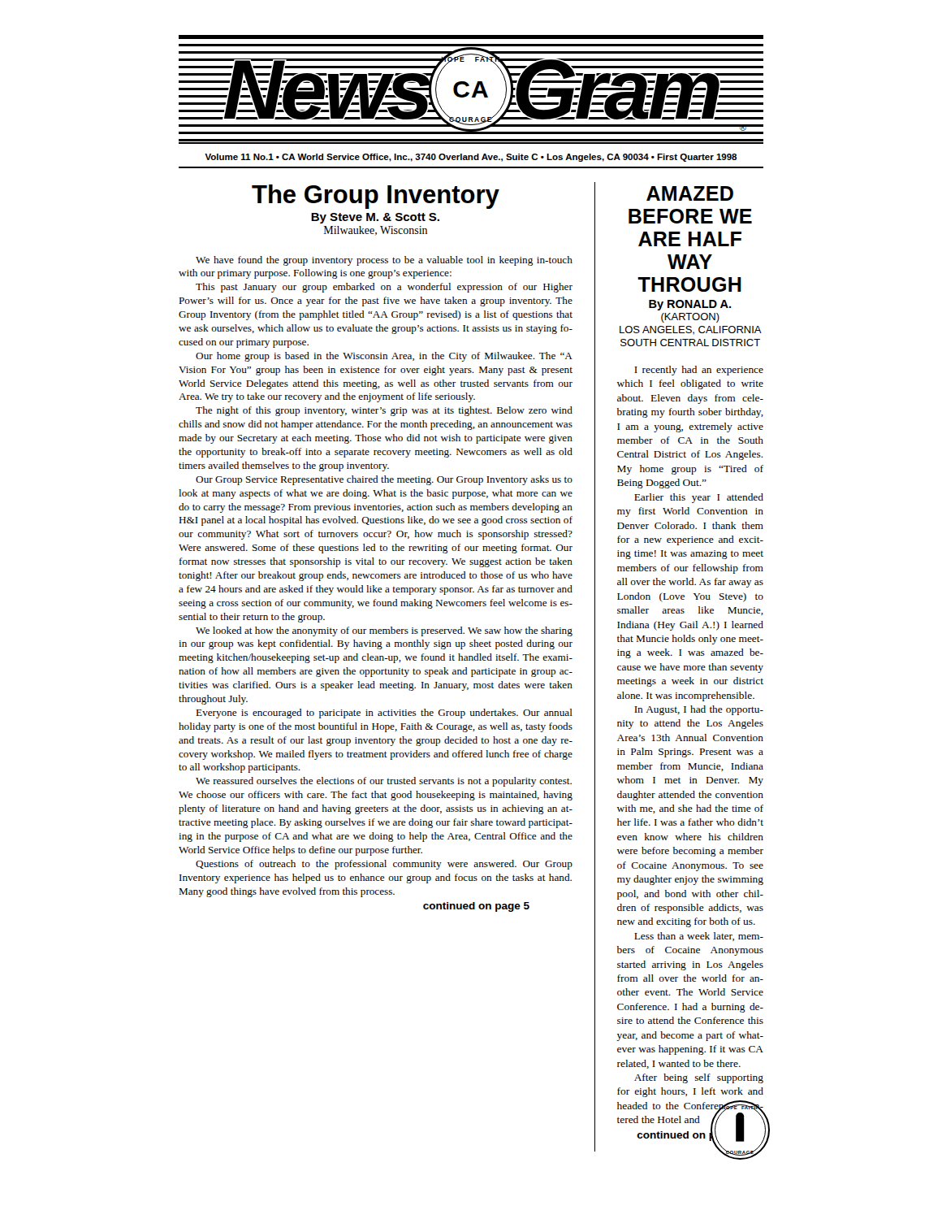News Gram
HOPE FAITH
CA
COURAGE
®
Volume 11 No.1 • CA World Service Office, Inc., 3740 Overland Ave., Suite C • Los Angeles, CA 90034 • First Quarter 1998
The Group Inventory
By Steve M. & Scott S.
Milwaukee, Wisconsin
We have found the group inventory process to be a valuable tool in keeping in-touch with our primary purpose. Following is one group’s experience:
This past January our group embarked on a wonderful expression of our Higher Power’s will for us. Once a year for the past five we have taken a group inventory. The Group Inventory (from the pamphlet titled “AA Group” revised) is a list of questions that we ask ourselves, which allow us to evaluate the group’s actions. It assists us in staying focused on our primary purpose.
Our home group is based in the Wisconsin Area, in the City of Milwaukee. The “A Vision For You” group has been in existence for over eight years. Many past & present World Service Delegates attend this meeting, as well as other trusted servants from our Area. We try to take our recovery and the enjoyment of life seriously.
The night of this group inventory, winter’s grip was at its tightest. Below zero wind chills and snow did not hamper attendance. For the month preceding, an announcement was made by our Secretary at each meeting. Those who did not wish to participate were given the opportunity to break-off into a separate recovery meeting. Newcomers as well as old timers availed themselves to the group inventory.
Our Group Service Representative chaired the meeting. Our Group Inventory asks us to look at many aspects of what we are doing. What is the basic purpose, what more can we do to carry the message? From previous inventories, action such as members developing an H&I panel at a local hospital has evolved. Questions like, do we see a good cross section of our community? What sort of turnovers occur? Or, how much is sponsorship stressed? Were answered. Some of these questions led to the rewriting of our meeting format. Our format now stresses that sponsorship is vital to our recovery. We suggest action be taken tonight! After our breakout group ends, newcomers are introduced to those of us who have a few 24 hours and are asked if they would like a temporary sponsor. As far as turnover and seeing a cross section of our community, we found making Newcomers feel welcome is essential to their return to the group.
We looked at how the anonymity of our members is preserved. We saw how the sharing in our group was kept confidential. By having a monthly sign up sheet posted during our meeting kitchen/housekeeping set-up and clean-up, we found it handled itself. The examination of how all members are given the opportunity to speak and participate in group activities was clarified. Ours is a speaker lead meeting. In January, most dates were taken throughout July.
Everyone is encouraged to paricipate in activities the Group undertakes. Our annual holiday party is one of the most bountiful in Hope, Faith & Courage, as well as, tasty foods and treats. As a result of our last group inventory the group decided to host a one day recovery workshop. We mailed flyers to treatment providers and offered lunch free of charge to all workshop participants.
We reassured ourselves the elections of our trusted servants is not a popularity contest. We choose our officers with care. The fact that good housekeeping is maintained, having plenty of literature on hand and having greeters at the door, assists us in achieving an attractive meeting place. By asking ourselves if we are doing our fair share toward participating in the purpose of CA and what are we doing to help the Area, Central Office and the World Service Office helps to define our purpose further.
Questions of outreach to the professional community were answered. Our Group Inventory experience has helped us to enhance our group and focus on the tasks at hand. Many good things have evolved from this process.
continued on page 5
AMAZED BEFORE WE ARE HALF WAY THROUGH
By RONALD A.
(KARTOON)
LOS ANGELES, CALIFORNIA
SOUTH CENTRAL DISTRICT
I recently had an experience which I feel obligated to write about. Eleven days from celebrating my fourth sober birthday, I am a young, extremely active member of CA in the South Central District of Los Angeles. My home group is “Tired of Being Dogged Out.”
Earlier this year I attended my first World Convention in Denver Colorado. I thank them for a new experience and exciting time! It was amazing to meet members of our fellowship from all over the world. As far away as London (Love You Steve) to smaller areas like Muncie, Indiana (Hey Gail A.!) I learned that Muncie holds only one meeting a week. I was amazed because we have more than seventy meetings a week in our district alone. It was incomprehensible.
In August, I had the opportunity to attend the Los Angeles Area’s 13th Annual Convention in Palm Springs. Present was a member from Muncie, Indiana whom I met in Denver. My daughter attended the convention with me, and she had the time of her life. I was a father who didn’t even know where his children were before becoming a member of Cocaine Anonymous. To see my daughter enjoy the swimming pool, and bond with other children of responsible addicts, was new and exciting for both of us.
Less than a week later, members of Cocaine Anonymous started arriving in Los Angeles from all over the world for another event. The World Service Conference. I had a burning desire to attend the Conference this year, and become a part of whatever was happening. If it was CA related, I wanted to be there.
After being self supporting for eight hours, I left work and headed to the Conference. I entered the Hotel and
continued on page 4
HOPE FAITH
COURAGE